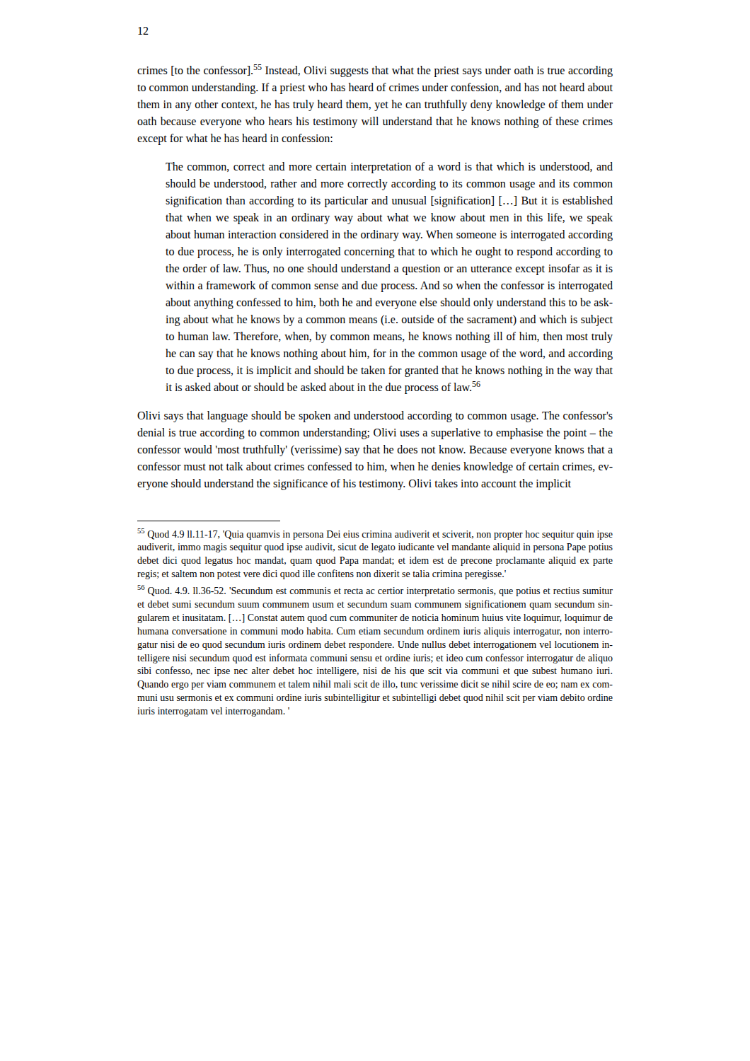12
crimes [to the confessor].55 Instead, Olivi suggests that what the priest says under oath is true according to common understanding. If a priest who has heard of crimes under confession, and has not heard about them in any other context, he has truly heard them, yet he can truthfully deny knowledge of them under oath because everyone who hears his testimony will understand that he knows nothing of these crimes except for what he has heard in confession:
The common, correct and more certain interpretation of a word is that which is understood, and should be understood, rather and more correctly according to its common usage and its common signification than according to its particular and unusual [signification] […] But it is established that when we speak in an ordinary way about what we know about men in this life, we speak about human interaction considered in the ordinary way. When someone is interrogated according to due process, he is only interrogated concerning that to which he ought to respond according to the order of law. Thus, no one should understand a question or an utterance except insofar as it is within a framework of common sense and due process. And so when the confessor is interrogated about anything confessed to him, both he and everyone else should only understand this to be asking about what he knows by a common means (i.e. outside of the sacrament) and which is subject to human law. Therefore, when, by common means, he knows nothing ill of him, then most truly he can say that he knows nothing about him, for in the common usage of the word, and according to due process, it is implicit and should be taken for granted that he knows nothing in the way that it is asked about or should be asked about in the due process of law.56
Olivi says that language should be spoken and understood according to common usage. The confessor's denial is true according to common understanding; Olivi uses a superlative to emphasise the point – the confessor would 'most truthfully' (verissime) say that he does not know. Because everyone knows that a confessor must not talk about crimes confessed to him, when he denies knowledge of certain crimes, everyone should understand the significance of his testimony. Olivi takes into account the implicit
55 Quod 4.9 ll.11-17, 'Quia quamvis in persona Dei eius crimina audiverit et sciverit, non propter hoc sequitur quin ipse audiverit, immo magis sequitur quod ipse audivit, sicut de legato iudicante vel mandante aliquid in persona Pape potius debet dici quod legatus hoc mandat, quam quod Papa mandat; et idem est de precone proclamante aliquid ex parte regis; et saltem non potest vere dici quod ille confitens non dixerit se talia crimina peregisse.'
56 Quod. 4.9. ll.36-52. 'Secundum est communis et recta ac certior interpretatio sermonis, que potius et rectius sumitur et debet sumi secundum suum communem usum et secundum suam communem significationem quam secundum singularem et inusitatam. […] Constat autem quod cum communiter de noticia hominum huius vite loquimur, loquimur de humana conversatione in communi modo habita. Cum etiam secundum ordinem iuris aliquis interrogatur, non interrogatur nisi de eo quod secundum iuris ordinem debet respondere. Unde nullus debet interrogationem vel locutionem intelligere nisi secundum quod est informata communi sensu et ordine iuris; et ideo cum confessor interrogatur de aliquo sibi confesso, nec ipse nec alter debet hoc intelligere, nisi de his que scit via communi et que subest humano iuri. Quando ergo per viam communem et talem nihil mali scit de illo, tunc verissime dicit se nihil scire de eo; nam ex communi usu sermonis et ex communi ordine iuris subintelligitur et subintelligi debet quod nihil scit per viam debito ordine iuris interrogatam vel interrogandam. '